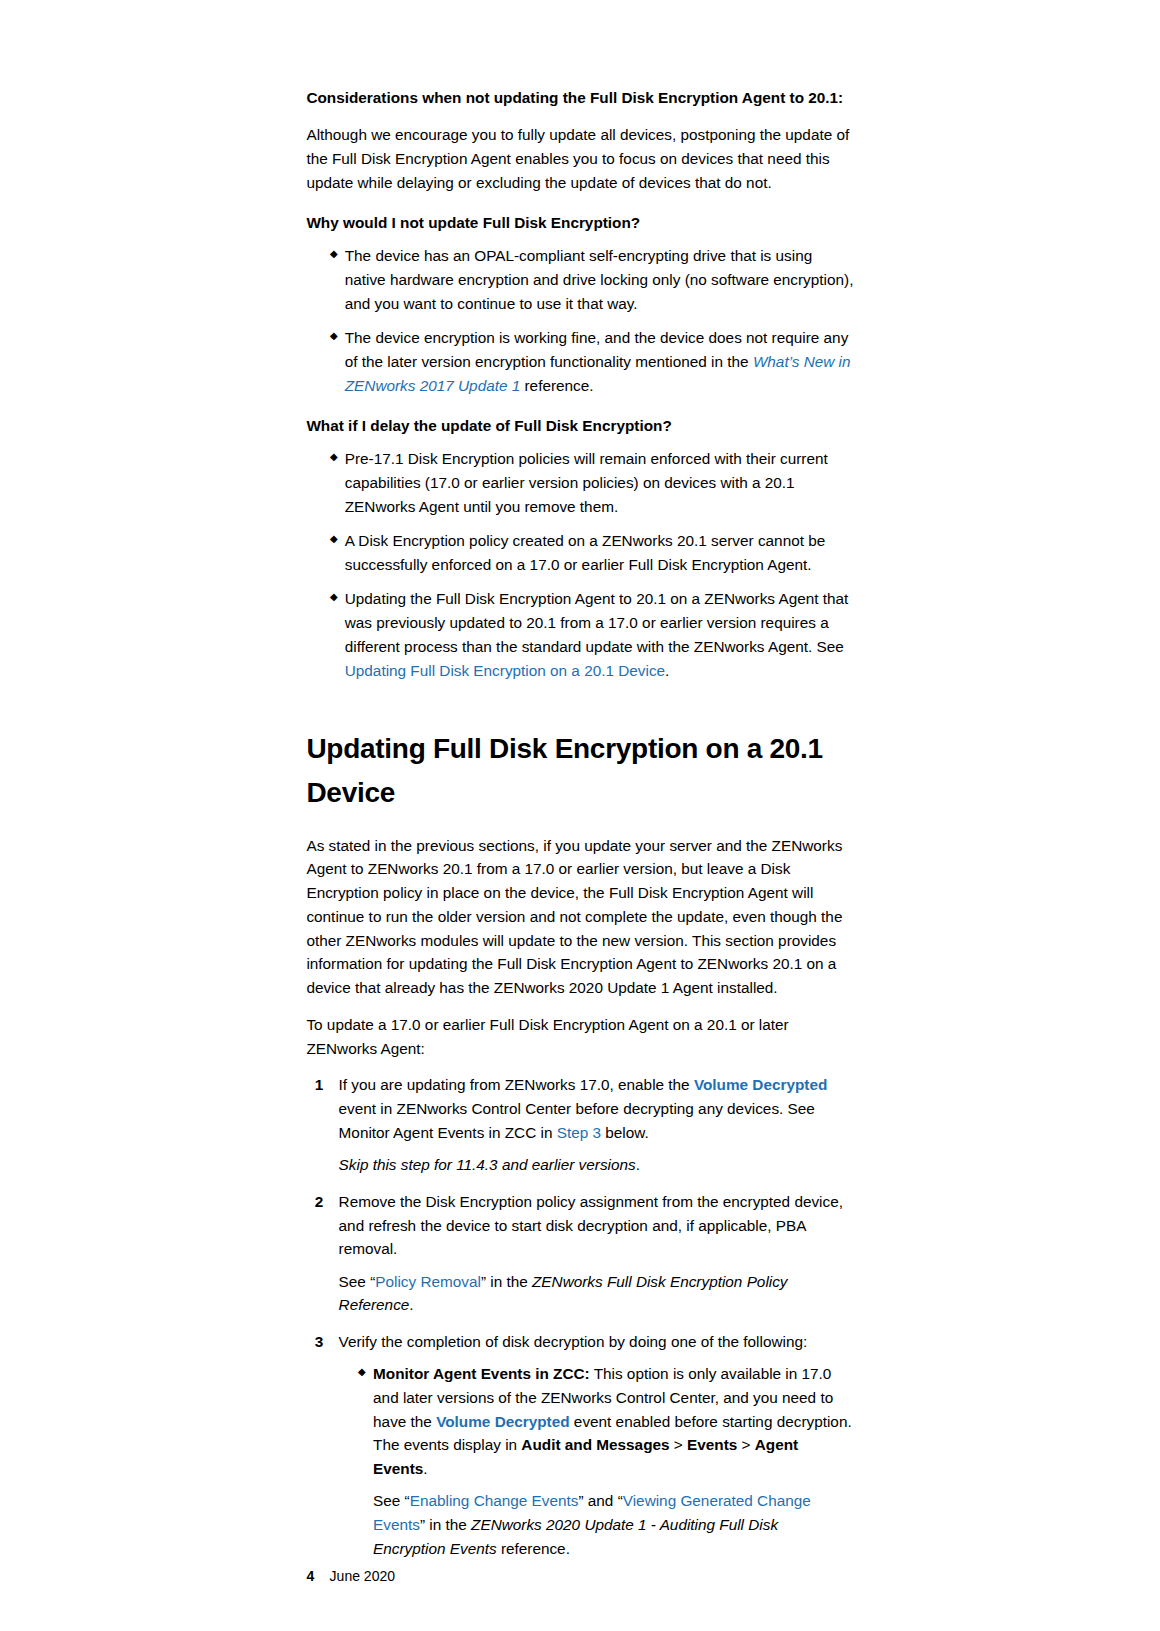Considerations when not updating the Full Disk Encryption Agent to 20.1:
Although we encourage you to fully update all devices, postponing the update of the Full Disk Encryption Agent enables you to focus on devices that need this update while delaying or excluding the update of devices that do not.
Why would I not update Full Disk Encryption?
The device has an OPAL-compliant self-encrypting drive that is using native hardware encryption and drive locking only (no software encryption), and you want to continue to use it that way.
The device encryption is working fine, and the device does not require any of the later version encryption functionality mentioned in the What’s New in ZENworks 2017 Update 1 reference.
What if I delay the update of Full Disk Encryption?
Pre-17.1 Disk Encryption policies will remain enforced with their current capabilities (17.0 or earlier version policies) on devices with a 20.1 ZENworks Agent until you remove them.
A Disk Encryption policy created on a ZENworks 20.1 server cannot be successfully enforced on a 17.0 or earlier Full Disk Encryption Agent.
Updating the Full Disk Encryption Agent to 20.1 on a ZENworks Agent that was previously updated to 20.1 from a 17.0 or earlier version requires a different process than the standard update with the ZENworks Agent. See Updating Full Disk Encryption on a 20.1 Device.
Updating Full Disk Encryption on a 20.1 Device
As stated in the previous sections, if you update your server and the ZENworks Agent to ZENworks 20.1 from a 17.0 or earlier version, but leave a Disk Encryption policy in place on the device, the Full Disk Encryption Agent will continue to run the older version and not complete the update, even though the other ZENworks modules will update to the new version. This section provides information for updating the Full Disk Encryption Agent to ZENworks 20.1 on a device that already has the ZENworks 2020 Update 1 Agent installed.
To update a 17.0 or earlier Full Disk Encryption Agent on a 20.1 or later ZENworks Agent:
If you are updating from ZENworks 17.0, enable the Volume Decrypted event in ZENworks Control Center before decrypting any devices. See Monitor Agent Events in ZCC in Step 3 below.
Skip this step for 11.4.3 and earlier versions.
Remove the Disk Encryption policy assignment from the encrypted device, and refresh the device to start disk decryption and, if applicable, PBA removal.
See “Policy Removal” in the ZENworks Full Disk Encryption Policy Reference.
Verify the completion of disk decryption by doing one of the following:
Monitor Agent Events in ZCC: This option is only available in 17.0 and later versions of the ZENworks Control Center, and you need to have the Volume Decrypted event enabled before starting decryption. The events display in Audit and Messages > Events > Agent Events.
See “Enabling Change Events” and “Viewing Generated Change Events” in the ZENworks 2020 Update 1 - Auditing Full Disk Encryption Events reference.
4 June 2020